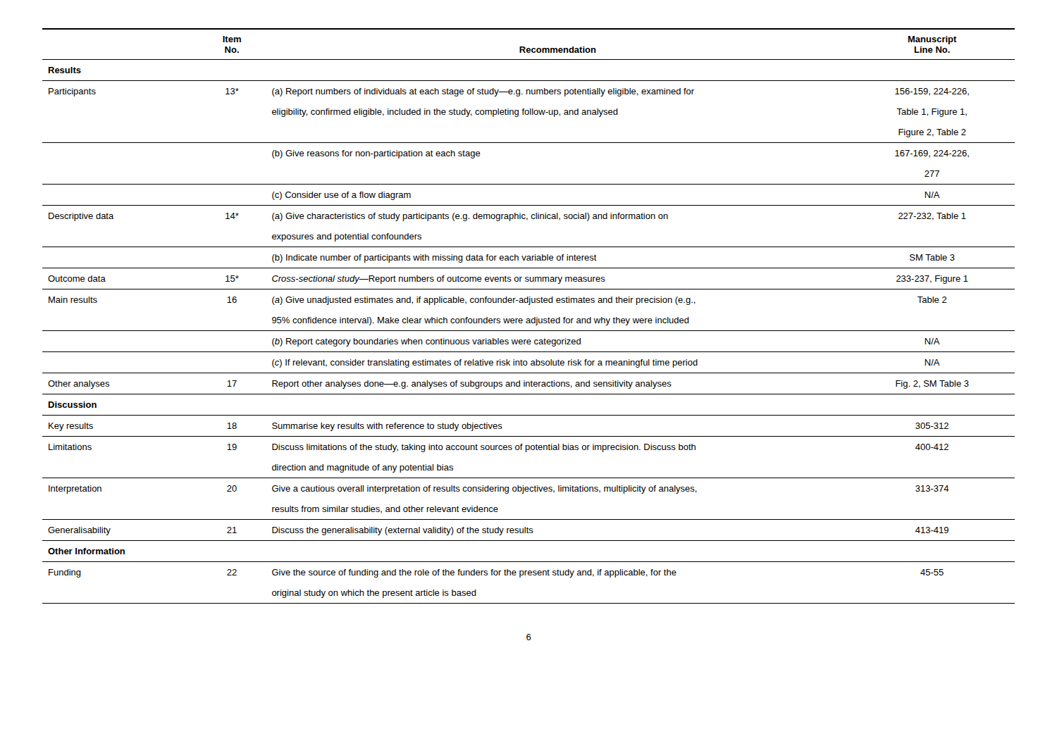| | Item No. | Recommendation | Manuscript Line No. |
| --- | --- | --- | --- |
| Results |
| Participants | 13* | (a) Report numbers of individuals at each stage of study—e.g. numbers potentially eligible, examined for | 156-159, 224-226, |
| | | eligibility, confirmed eligible, included in the study, completing follow-up, and analysed | Table 1, Figure 1, |
| | | | Figure 2, Table 2 |
| | | (b) Give reasons for non-participation at each stage | 167-169, 224-226, |
| | | | 277 |
| | | (c) Consider use of a flow diagram | N/A |
| Descriptive data | 14* | (a) Give characteristics of study participants (e.g. demographic, clinical, social) and information on | 227-232, Table 1 |
| | | exposures and potential confounders | |
| | | (b) Indicate number of participants with missing data for each variable of interest | SM Table 3 |
| Outcome data | 15* | Cross-sectional study —Report numbers of outcome events or summary measures | 233-237, Figure 1 |
| Main results | 16 | ( a ) Give unadjusted estimates and, if applicable, confounder-adjusted estimates and their precision (e.g., | Table 2 |
| | | 95% confidence interval). Make clear which confounders were adjusted for and why they were included | |
| | | ( b ) Report category boundaries when continuous variables were categorized | N/A |
| | | ( c ) If relevant, consider translating estimates of relative risk into absolute risk for a meaningful time period | N/A |
| Other analyses | 17 | Report other analyses done—e.g. analyses of subgroups and interactions, and sensitivity analyses | Fig. 2, SM Table 3 |
| Discussion |
| Key results | 18 | Summarise key results with reference to study objectives | 305-312 |
| Limitations | 19 | Discuss limitations of the study, taking into account sources of potential bias or imprecision. Discuss both | 400-412 |
| | | direction and magnitude of any potential bias | |
| Interpretation | 20 | Give a cautious overall interpretation of results considering objectives, limitations, multiplicity of analyses, | 313-374 |
| | | results from similar studies, and other relevant evidence | |
| Generalisability | 21 | Discuss the generalisability (external validity) of the study results | 413-419 |
| Other Information |
| Funding | 22 | Give the source of funding and the role of the funders for the present study and, if applicable, for the | 45-55 |
| | | original study on which the present article is based | |
6